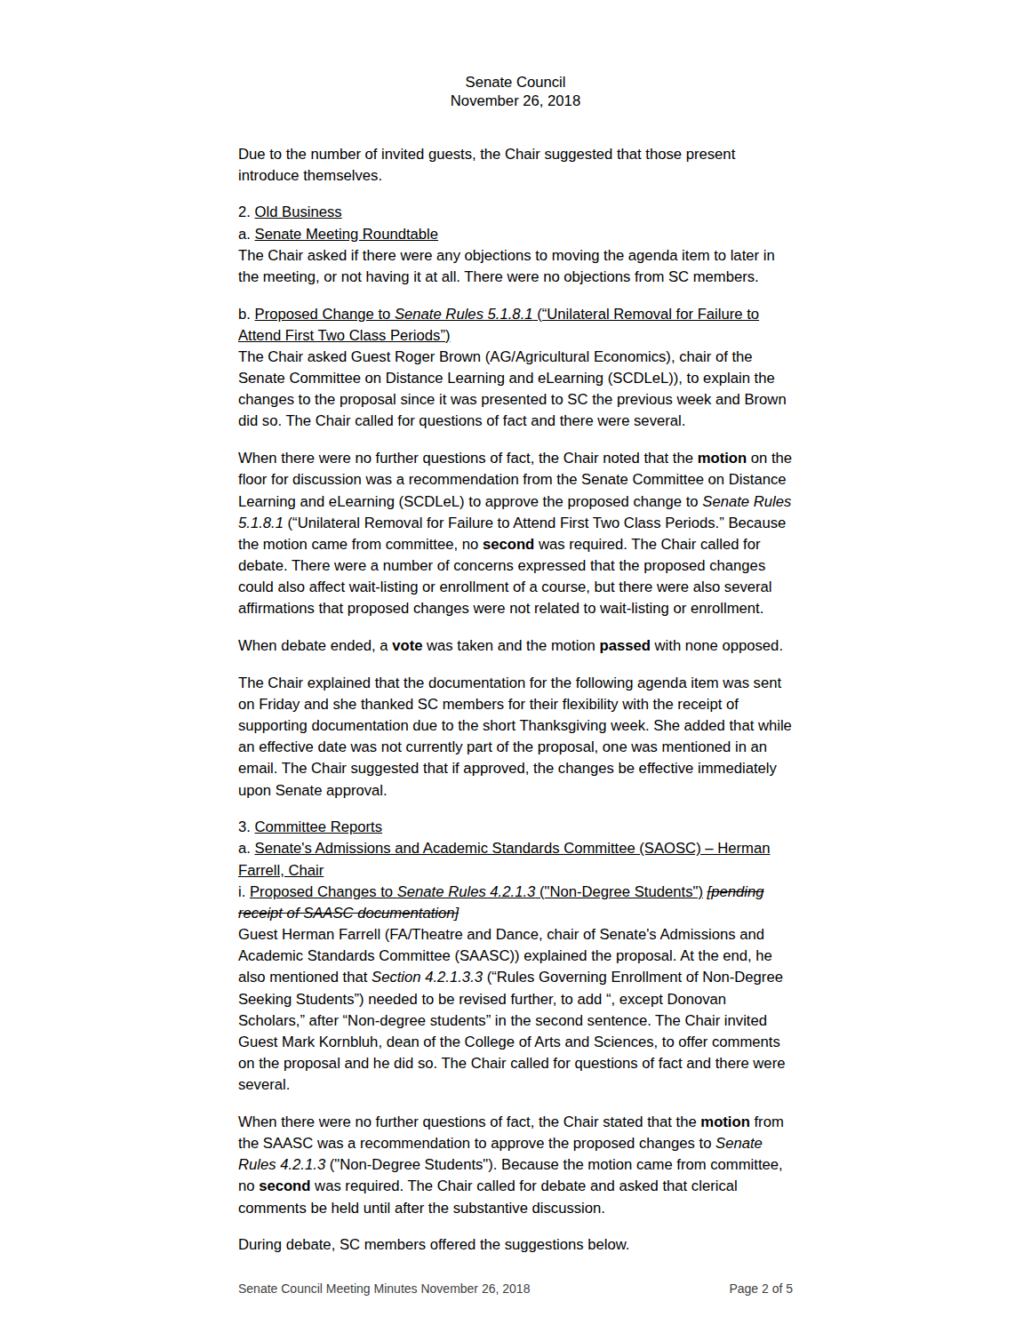Senate Council
November 26, 2018
Due to the number of invited guests, the Chair suggested that those present introduce themselves.
2. Old Business
a. Senate Meeting Roundtable
The Chair asked if there were any objections to moving the agenda item to later in the meeting, or not having it at all. There were no objections from SC members.
b. Proposed Change to Senate Rules 5.1.8.1 (“Unilateral Removal for Failure to Attend First Two Class Periods”)
The Chair asked Guest Roger Brown (AG/Agricultural Economics), chair of the Senate Committee on Distance Learning and eLearning (SCDLeL)), to explain the changes to the proposal since it was presented to SC the previous week and Brown did so. The Chair called for questions of fact and there were several.
When there were no further questions of fact, the Chair noted that the motion on the floor for discussion was a recommendation from the Senate Committee on Distance Learning and eLearning (SCDLeL) to approve the proposed change to Senate Rules 5.1.8.1 (“Unilateral Removal for Failure to Attend First Two Class Periods.” Because the motion came from committee, no second was required. The Chair called for debate. There were a number of concerns expressed that the proposed changes could also affect wait-listing or enrollment of a course, but there were also several affirmations that proposed changes were not related to wait-listing or enrollment.
When debate ended, a vote was taken and the motion passed with none opposed.
The Chair explained that the documentation for the following agenda item was sent on Friday and she thanked SC members for their flexibility with the receipt of supporting documentation due to the short Thanksgiving week. She added that while an effective date was not currently part of the proposal, one was mentioned in an email. The Chair suggested that if approved, the changes be effective immediately upon Senate approval.
3. Committee Reports
a. Senate's Admissions and Academic Standards Committee (SAOSC) – Herman Farrell, Chair
i. Proposed Changes to Senate Rules 4.2.1.3 ("Non-Degree Students") [pending receipt of SAASC documentation]
Guest Herman Farrell (FA/Theatre and Dance, chair of Senate's Admissions and Academic Standards Committee (SAASC)) explained the proposal. At the end, he also mentioned that Section 4.2.1.3.3 (“Rules Governing Enrollment of Non-Degree Seeking Students”) needed to be revised further, to add “, except Donovan Scholars,” after “Non-degree students” in the second sentence. The Chair invited Guest Mark Kornbluh, dean of the College of Arts and Sciences, to offer comments on the proposal and he did so. The Chair called for questions of fact and there were several.
When there were no further questions of fact, the Chair stated that the motion from the SAASC was a recommendation to approve the proposed changes to Senate Rules 4.2.1.3 ("Non-Degree Students"). Because the motion came from committee, no second was required. The Chair called for debate and asked that clerical comments be held until after the substantive discussion.
During debate, SC members offered the suggestions below.
Senate Council Meeting Minutes November 26, 2018 Page 2 of 5